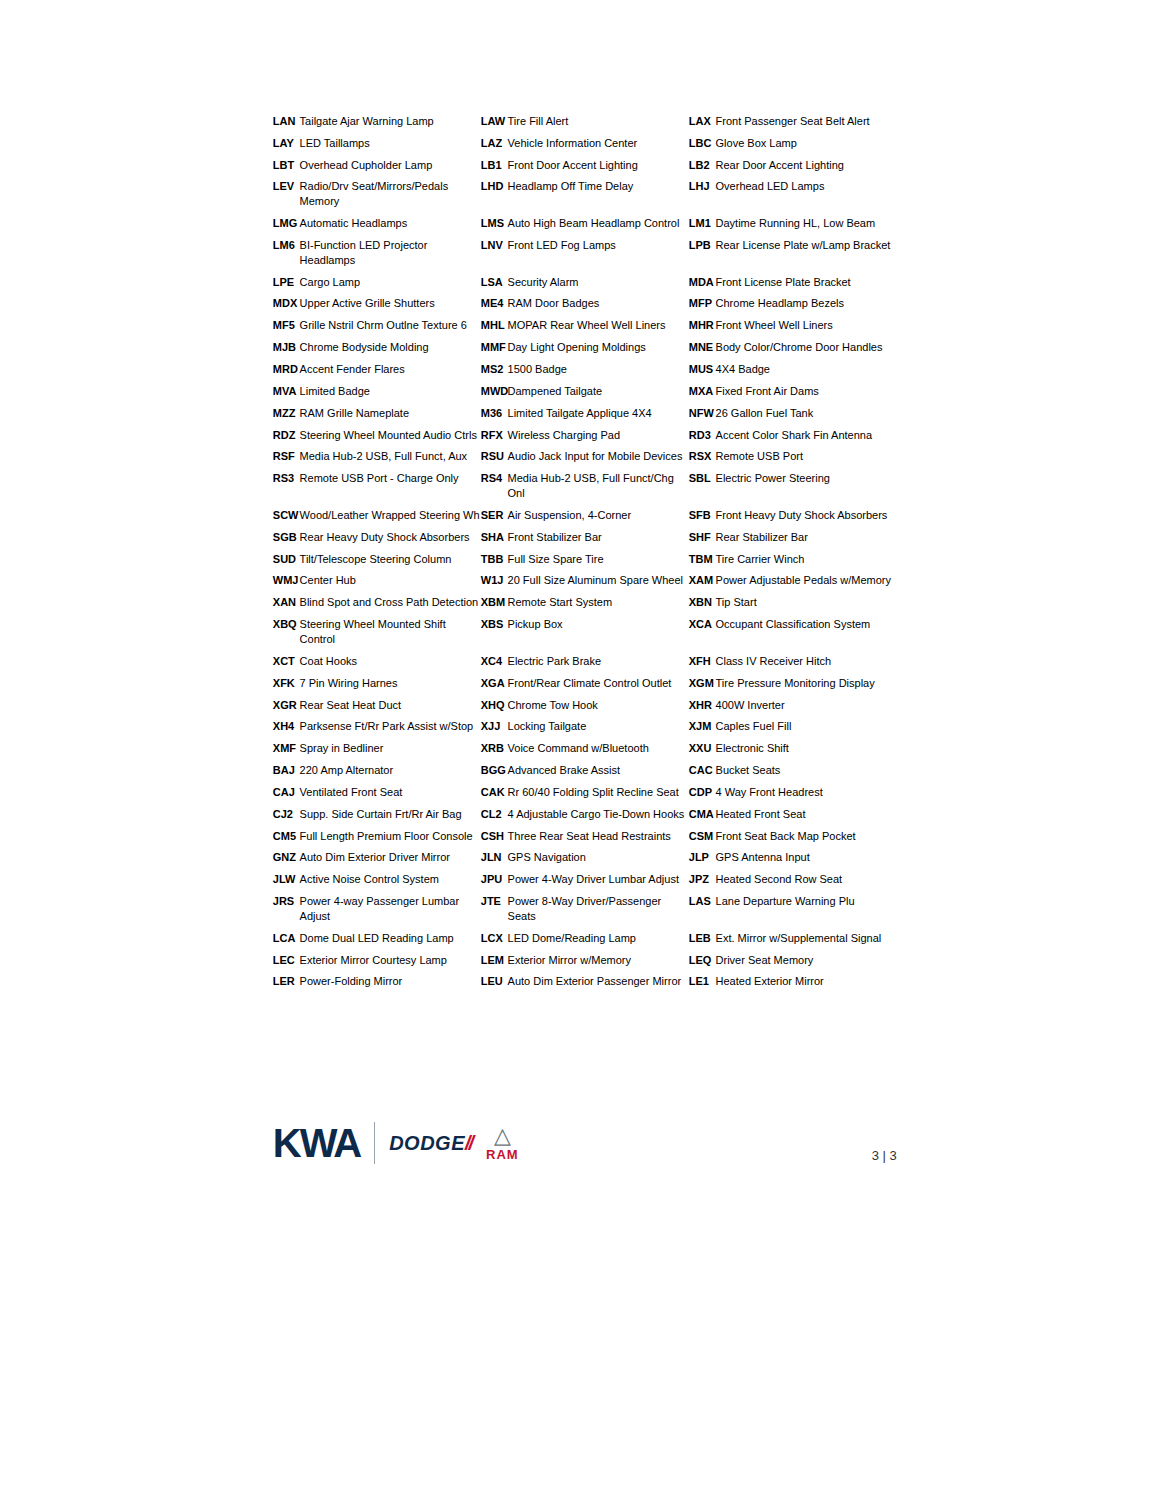| LAN | Tailgate Ajar Warning Lamp | LAW | Tire Fill Alert | LAX | Front Passenger Seat Belt Alert |
| LAY | LED Taillamps | LAZ | Vehicle Information Center | LBC | Glove Box Lamp |
| LBT | Overhead Cupholder Lamp | LB1 | Front Door Accent Lighting | LB2 | Rear Door Accent Lighting |
| LEV | Radio/Drv Seat/Mirrors/Pedals Memory | LHD | Headlamp Off Time Delay | LHJ | Overhead LED Lamps |
| LMG | Automatic Headlamps | LMS | Auto High Beam Headlamp Control | LM1 | Daytime Running HL, Low Beam |
| LM6 | BI-Function LED Projector Headlamps | LNV | Front LED Fog Lamps | LPB | Rear License Plate w/Lamp Bracket |
| LPE | Cargo Lamp | LSA | Security Alarm | MDA | Front License Plate Bracket |
| MDX | Upper Active Grille Shutters | ME4 | RAM Door Badges | MFP | Chrome Headlamp Bezels |
| MF5 | Grille Nstril Chrm Outlne Texture 6 | MHL | MOPAR Rear Wheel Well Liners | MHR | Front Wheel Well Liners |
| MJB | Chrome Bodyside Molding | MMF | Day Light Opening Moldings | MNE | Body Color/Chrome Door Handles |
| MRD | Accent Fender Flares | MS2 | 1500 Badge | MUS | 4X4 Badge |
| MVA | Limited Badge | MWD | Dampened Tailgate | MXA | Fixed Front Air Dams |
| MZZ | RAM Grille Nameplate | M36 | Limited Tailgate Applique 4X4 | NFW | 26 Gallon Fuel Tank |
| RDZ | Steering Wheel Mounted Audio Ctrls | RFX | Wireless Charging Pad | RD3 | Accent Color Shark Fin Antenna |
| RSF | Media Hub-2 USB, Full Funct, Aux | RSU | Audio Jack Input for Mobile Devices | RSX | Remote USB Port |
| RS3 | Remote USB Port - Charge Only | RS4 | Media Hub-2 USB, Full Funct/Chg Onl | SBL | Electric Power Steering |
| SCW | Wood/Leather Wrapped Steering Wh | SER | Air Suspension, 4-Corner | SFB | Front Heavy Duty Shock Absorbers |
| SGB | Rear Heavy Duty Shock Absorbers | SHA | Front Stabilizer Bar | SHF | Rear Stabilizer Bar |
| SUD | Tilt/Telescope Steering Column | TBB | Full Size Spare Tire | TBM | Tire Carrier Winch |
| WMJ | Center Hub | W1J | 20 Full Size Aluminum Spare Wheel | XAM | Power Adjustable Pedals w/Memory |
| XAN | Blind Spot and Cross Path Detection | XBM | Remote Start System | XBN | Tip Start |
| XBQ | Steering Wheel Mounted Shift Control | XBS | Pickup Box | XCA | Occupant Classification System |
| XCT | Coat Hooks | XC4 | Electric Park Brake | XFH | Class IV Receiver Hitch |
| XFK | 7 Pin Wiring Harnes | XGA | Front/Rear Climate Control Outlet | XGM | Tire Pressure Monitoring Display |
| XGR | Rear Seat Heat Duct | XHQ | Chrome Tow Hook | XHR | 400W Inverter |
| XH4 | Parksense Ft/Rr Park Assist w/Stop | XJJ | Locking Tailgate | XJM | Caples Fuel Fill |
| XMF | Spray in Bedliner | XRB | Voice Command w/Bluetooth | XXU | Electronic Shift |
| BAJ | 220 Amp Alternator | BGG | Advanced Brake Assist | CAC | Bucket Seats |
| CAJ | Ventilated Front Seat | CAK | Rr 60/40 Folding Split Recline Seat | CDP | 4 Way Front Headrest |
| CJ2 | Supp. Side Curtain Frt/Rr Air Bag | CL2 | 4 Adjustable Cargo Tie-Down Hooks | CMA | Heated Front Seat |
| CM5 | Full Length Premium Floor Console | CSH | Three Rear Seat Head Restraints | CSM | Front Seat Back Map Pocket |
| GNZ | Auto Dim Exterior Driver Mirror | JLN | GPS Navigation | JLP | GPS Antenna Input |
| JLW | Active Noise Control System | JPU | Power 4-Way Driver Lumbar Adjust | JPZ | Heated Second Row Seat |
| JRS | Power 4-way Passenger Lumbar Adjust | JTE | Power 8-Way Driver/Passenger Seats | LAS | Lane Departure Warning Plu |
| LCA | Dome Dual LED Reading Lamp | LCX | LED Dome/Reading Lamp | LEB | Ext. Mirror w/Supplemental Signal |
| LEC | Exterior Mirror Courtesy Lamp | LEM | Exterior Mirror w/Memory | LEQ | Driver Seat Memory |
| LER | Power-Folding Mirror | LEU | Auto Dim Exterior Passenger Mirror | LE1 | Heated Exterior Mirror |
KWA
DODGE//
△
RAM
3 | 3